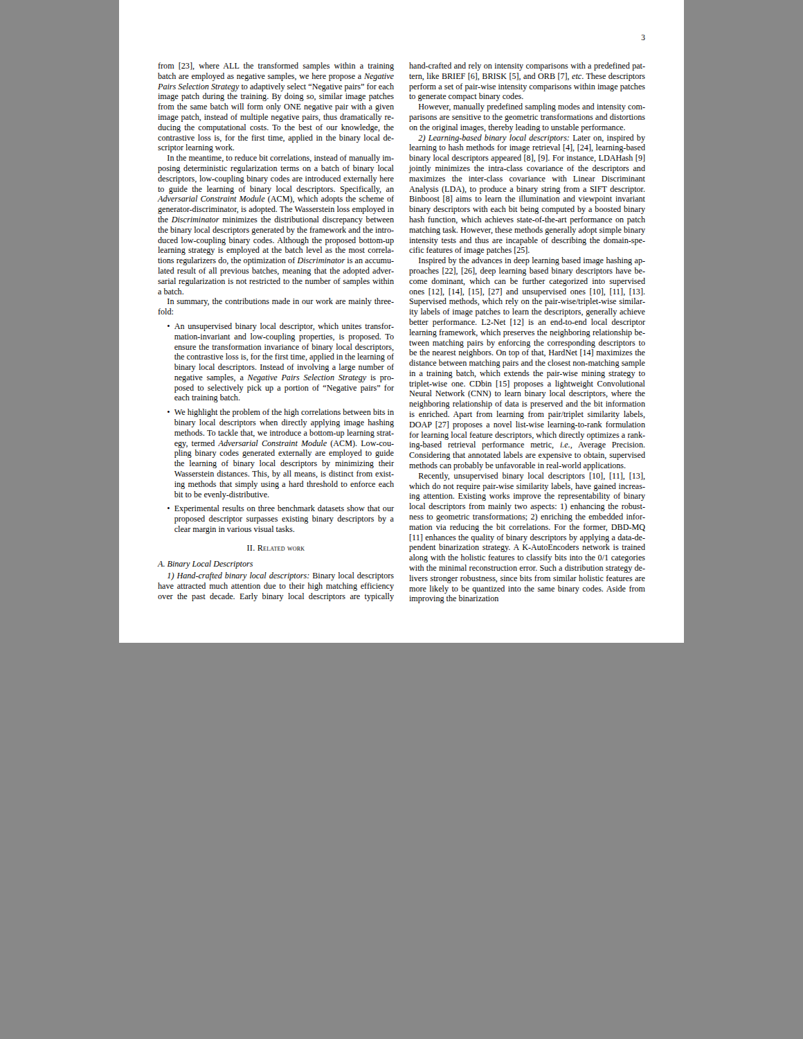3
from [23], where ALL the transformed samples within a training batch are employed as negative samples, we here propose a Negative Pairs Selection Strategy to adaptively select “Negative pairs” for each image patch during the training. By doing so, similar image patches from the same batch will form only ONE negative pair with a given image patch, instead of multiple negative pairs, thus dramatically reducing the computational costs. To the best of our knowledge, the contrastive loss is, for the first time, applied in the binary local descriptor learning work.
In the meantime, to reduce bit correlations, instead of manually imposing deterministic regularization terms on a batch of binary local descriptors, low-coupling binary codes are introduced externally here to guide the learning of binary local descriptors. Specifically, an Adversarial Constraint Module (ACM), which adopts the scheme of generator-discriminator, is adopted. The Wasserstein loss employed in the Discriminator minimizes the distributional discrepancy between the binary local descriptors generated by the framework and the introduced low-coupling binary codes. Although the proposed bottom-up learning strategy is employed at the batch level as the most correlations regularizers do, the optimization of Discriminator is an accumulated result of all previous batches, meaning that the adopted adversarial regularization is not restricted to the number of samples within a batch.
In summary, the contributions made in our work are mainly three-fold:
An unsupervised binary local descriptor, which unites transformation-invariant and low-coupling properties, is proposed. To ensure the transformation invariance of binary local descriptors, the contrastive loss is, for the first time, applied in the learning of binary local descriptors. Instead of involving a large number of negative samples, a Negative Pairs Selection Strategy is proposed to selectively pick up a portion of “Negative pairs” for each training batch.
We highlight the problem of the high correlations between bits in binary local descriptors when directly applying image hashing methods. To tackle that, we introduce a bottom-up learning strategy, termed Adversarial Constraint Module (ACM). Low-coupling binary codes generated externally are employed to guide the learning of binary local descriptors by minimizing their Wasserstein distances. This, by all means, is distinct from existing methods that simply using a hard threshold to enforce each bit to be evenly-distributive.
Experimental results on three benchmark datasets show that our proposed descriptor surpasses existing binary descriptors by a clear margin in various visual tasks.
II. Related work
A. Binary Local Descriptors
1) Hand-crafted binary local descriptors: Binary local descriptors have attracted much attention due to their high matching efficiency over the past decade. Early binary local descriptors are typically hand-crafted and rely on intensity comparisons with a predefined pattern, like BRIEF [6], BRISK [5], and ORB [7], etc. These descriptors perform a set of pair-wise intensity comparisons within image patches to generate compact binary codes.
However, manually predefined sampling modes and intensity comparisons are sensitive to the geometric transformations and distortions on the original images, thereby leading to unstable performance.
2) Learning-based binary local descriptors: Later on, inspired by learning to hash methods for image retrieval [4], [24], learning-based binary local descriptors appeared [8], [9]. For instance, LDAHash [9] jointly minimizes the intra-class covariance of the descriptors and maximizes the inter-class covariance with Linear Discriminant Analysis (LDA), to produce a binary string from a SIFT descriptor. Binboost [8] aims to learn the illumination and viewpoint invariant binary descriptors with each bit being computed by a boosted binary hash function, which achieves state-of-the-art performance on patch matching task. However, these methods generally adopt simple binary intensity tests and thus are incapable of describing the domain-specific features of image patches [25].
Inspired by the advances in deep learning based image hashing approaches [22], [26], deep learning based binary descriptors have become dominant, which can be further categorized into supervised ones [12], [14], [15], [27] and unsupervised ones [10], [11], [13]. Supervised methods, which rely on the pair-wise/triplet-wise similarity labels of image patches to learn the descriptors, generally achieve better performance. L2-Net [12] is an end-to-end local descriptor learning framework, which preserves the neighboring relationship between matching pairs by enforcing the corresponding descriptors to be the nearest neighbors. On top of that, HardNet [14] maximizes the distance between matching pairs and the closest non-matching sample in a training batch, which extends the pair-wise mining strategy to triplet-wise one. CDbin [15] proposes a lightweight Convolutional Neural Network (CNN) to learn binary local descriptors, where the neighboring relationship of data is preserved and the bit information is enriched. Apart from learning from pair/triplet similarity labels, DOAP [27] proposes a novel list-wise learning-to-rank formulation for learning local feature descriptors, which directly optimizes a ranking-based retrieval performance metric, i.e., Average Precision. Considering that annotated labels are expensive to obtain, supervised methods can probably be unfavorable in real-world applications.
Recently, unsupervised binary local descriptors [10], [11], [13], which do not require pair-wise similarity labels, have gained increasing attention. Existing works improve the representability of binary local descriptors from mainly two aspects: 1) enhancing the robustness to geometric transformations; 2) enriching the embedded information via reducing the bit correlations. For the former, DBD-MQ [11] enhances the quality of binary descriptors by applying a data-dependent binarization strategy. A K-AutoEncoders network is trained along with the holistic features to classify bits into the 0/1 categories with the minimal reconstruction error. Such a distribution strategy delivers stronger robustness, since bits from similar holistic features are more likely to be quantized into the same binary codes. Aside from improving the binarization